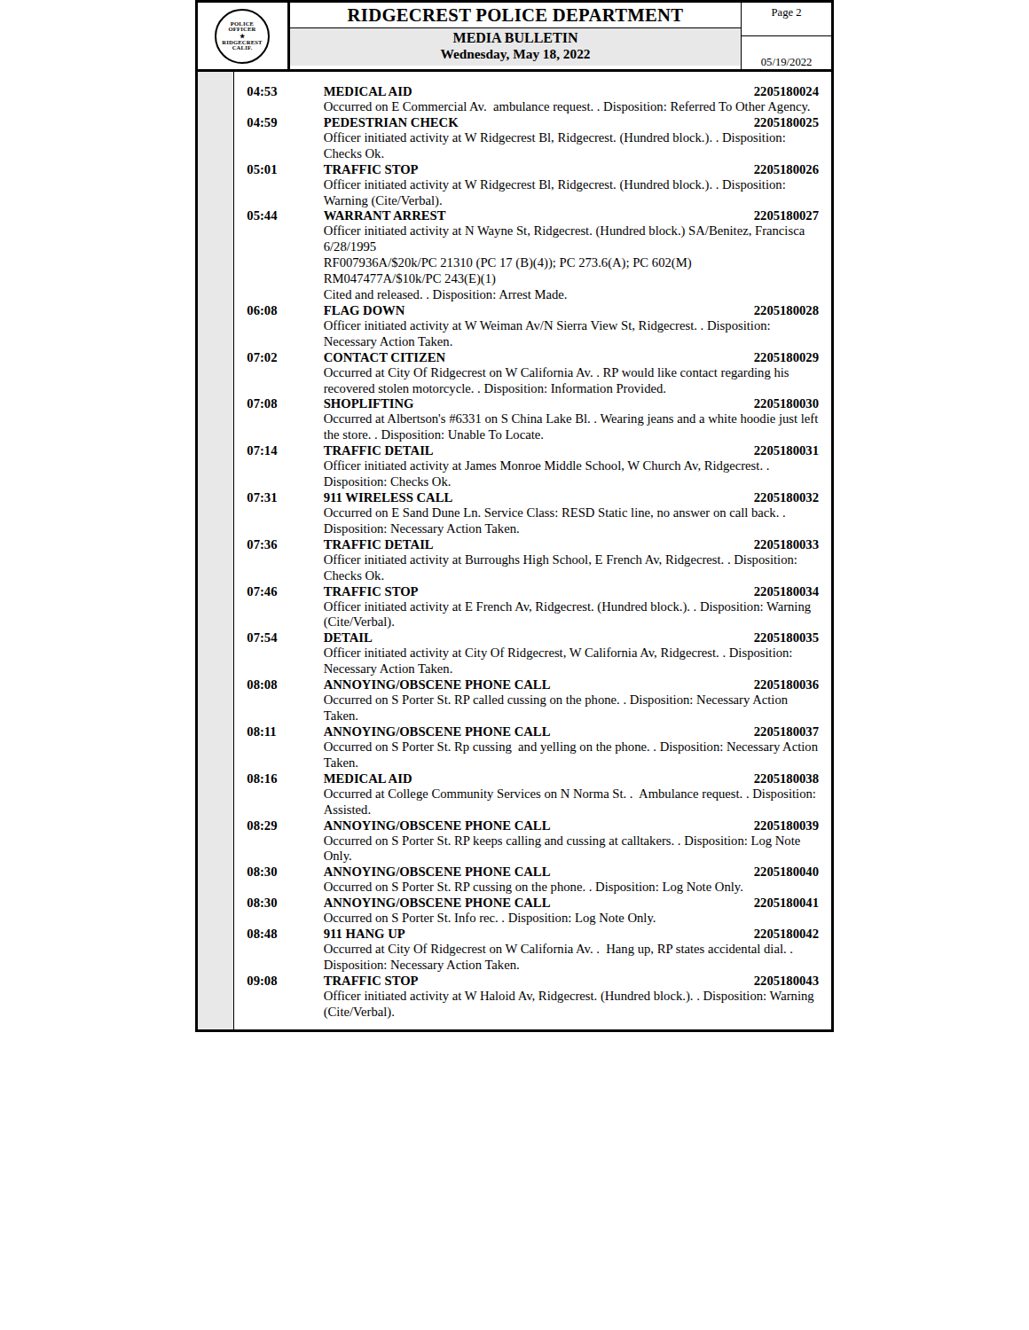POLICE OFFICER
★
RIDGECREST
CALIF.
RIDGECREST POLICE DEPARTMENT
MEDIA BULLETIN
Wednesday, May 18, 2022
Page 2
05/19/2022
04:53
MEDICAL AID
2205180024
Occurred on E Commercial Av. ambulance request. . Disposition: Referred To Other Agency.
04:59
PEDESTRIAN CHECK
2205180025
Officer initiated activity at W Ridgecrest Bl, Ridgecrest. (Hundred block.). . Disposition: Checks Ok.
05:01
TRAFFIC STOP
2205180026
Officer initiated activity at W Ridgecrest Bl, Ridgecrest. (Hundred block.). . Disposition: Warning (Cite/Verbal).
05:44
WARRANT ARREST
2205180027
Officer initiated activity at N Wayne St, Ridgecrest. (Hundred block.) SA/Benitez, Francisca 6/28/1995
RF007936A/$20k/PC 21310 (PC 17 (B)(4)); PC 273.6(A); PC 602(M)
RM047477A/$10k/PC 243(E)(1)
Cited and released. . Disposition: Arrest Made.
06:08
FLAG DOWN
2205180028
Officer initiated activity at W Weiman Av/N Sierra View St, Ridgecrest. . Disposition: Necessary Action Taken.
07:02
CONTACT CITIZEN
2205180029
Occurred at City Of Ridgecrest on W California Av. . RP would like contact regarding his recovered stolen motorcycle. . Disposition: Information Provided.
07:08
SHOPLIFTING
2205180030
Occurred at Albertson's #6331 on S China Lake Bl. . Wearing jeans and a white hoodie just left the store. . Disposition: Unable To Locate.
07:14
TRAFFIC DETAIL
2205180031
Officer initiated activity at James Monroe Middle School, W Church Av, Ridgecrest. . Disposition: Checks Ok.
07:31
911 WIRELESS CALL
2205180032
Occurred on E Sand Dune Ln. Service Class: RESD Static line, no answer on call back. . Disposition: Necessary Action Taken.
07:36
TRAFFIC DETAIL
2205180033
Officer initiated activity at Burroughs High School, E French Av, Ridgecrest. . Disposition: Checks Ok.
07:46
TRAFFIC STOP
2205180034
Officer initiated activity at E French Av, Ridgecrest. (Hundred block.). . Disposition: Warning (Cite/Verbal).
07:54
DETAIL
2205180035
Officer initiated activity at City Of Ridgecrest, W California Av, Ridgecrest. . Disposition: Necessary Action Taken.
08:08
ANNOYING/OBSCENE PHONE CALL
2205180036
Occurred on S Porter St. RP called cussing on the phone. . Disposition: Necessary Action Taken.
08:11
ANNOYING/OBSCENE PHONE CALL
2205180037
Occurred on S Porter St. Rp cussing and yelling on the phone. . Disposition: Necessary Action Taken.
08:16
MEDICAL AID
2205180038
Occurred at College Community Services on N Norma St. . Ambulance request. . Disposition: Assisted.
08:29
ANNOYING/OBSCENE PHONE CALL
2205180039
Occurred on S Porter St. RP keeps calling and cussing at calltakers. . Disposition: Log Note Only.
08:30
ANNOYING/OBSCENE PHONE CALL
2205180040
Occurred on S Porter St. RP cussing on the phone. . Disposition: Log Note Only.
08:30
ANNOYING/OBSCENE PHONE CALL
2205180041
Occurred on S Porter St. Info rec. . Disposition: Log Note Only.
08:48
911 HANG UP
2205180042
Occurred at City Of Ridgecrest on W California Av. . Hang up, RP states accidental dial. . Disposition: Necessary Action Taken.
09:08
TRAFFIC STOP
2205180043
Officer initiated activity at W Haloid Av, Ridgecrest. (Hundred block.). . Disposition: Warning (Cite/Verbal).